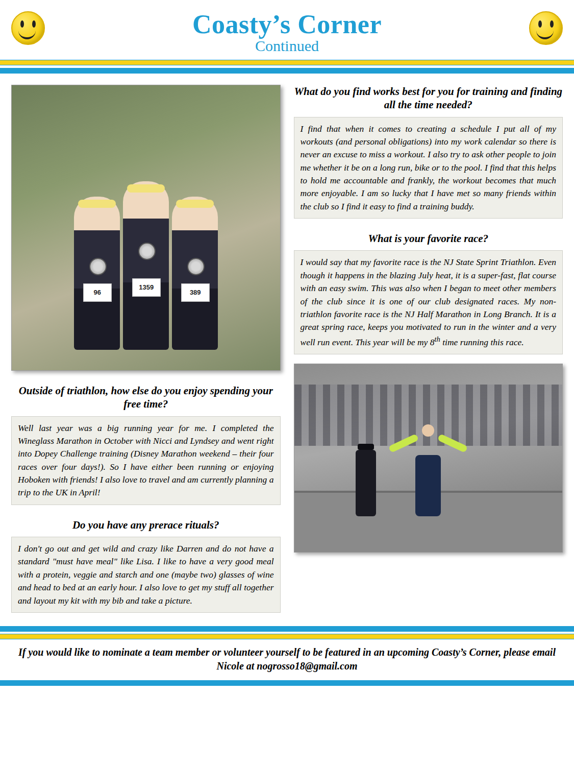Coasty’s Corner
Continued
96
1359
389
Outside of triathlon, how else do you enjoy spending your free time?
Well last year was a big running year for me. I completed the Wineglass Marathon in October with Nicci and Lyndsey and went right into Dopey Challenge training (Disney Marathon weekend – their four races over four days!). So I have either been running or enjoying Hoboken with friends! I also love to travel and am currently planning a trip to the UK in April!
Do you have any prerace rituals?
I don't go out and get wild and crazy like Darren and do not have a standard "must have meal" like Lisa. I like to have a very good meal with a protein, veggie and starch and one (maybe two) glasses of wine and head to bed at an early hour. I also love to get my stuff all together and layout my kit with my bib and take a picture.
What do you find works best for you for training and finding all the time needed?
I find that when it comes to creating a schedule I put all of my workouts (and personal obligations) into my work calendar so there is never an excuse to miss a workout. I also try to ask other people to join me whether it be on a long run, bike or to the pool. I find that this helps to hold me accountable and frankly, the workout becomes that much more enjoyable. I am so lucky that I have met so many friends within the club so I find it easy to find a training buddy.
What is your favorite race?
I would say that my favorite race is the NJ State Sprint Triathlon. Even though it happens in the blazing July heat, it is a super-fast, flat course with an easy swim. This was also when I began to meet other members of the club since it is one of our club designated races. My non-triathlon favorite race is the NJ Half Marathon in Long Branch. It is a great spring race, keeps you motivated to run in the winter and a very well run event. This year will be my 8th time running this race.
If you would like to nominate a team member or volunteer yourself to be featured in an upcoming Coasty’s Corner, please email Nicole at nogrosso18@gmail.com